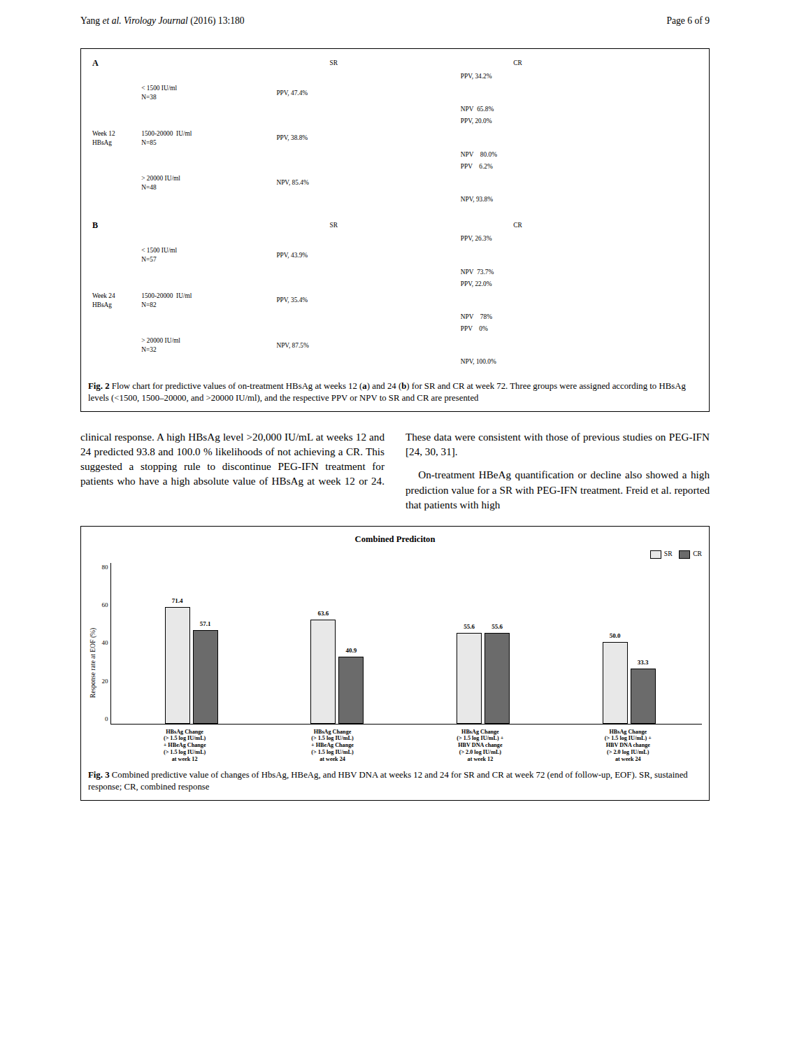Yang et al. Virology Journal (2016) 13:180
Page 6 of 9
| A | | SR | | CR | |
| | | | | PPV, 34.2% | |
| | < 1500 IU/ml N=38 | PPV, 47.4% | | | |
| | | | | NPV 65.8% | |
| | | | | PPV, 20.0% | |
| Week 12 HBsAg | 1500-20000 IU/ml N=85 | PPV, 38.8% | | | |
| | | | | NPV 80.0% | |
| | | | | PPV 6.2% | |
| | > 20000 IU/ml N=48 | NPV, 85.4% | | | |
| | | | | NPV, 93.8% | |
| B | | SR | | CR | |
| | | | | PPV, 26.3% | |
| | < 1500 IU/ml N=57 | PPV, 43.9% | | | |
| | | | | NPV 73.7% | |
| | | | | PPV, 22.0% | |
| Week 24 HBsAg | 1500-20000 IU/ml N=82 | PPV, 35.4% | | | |
| | | | | NPV 78% | |
| | | | | PPV 0% | |
| | > 20000 IU/ml N=32 | NPV, 87.5% | | | |
| | | | | NPV, 100.0% | |
Fig. 2 Flow chart for predictive values of on-treatment HBsAg at weeks 12 (a) and 24 (b) for SR and CR at week 72. Three groups were assigned according to HBsAg levels (<1500, 1500–20000, and >20000 IU/ml), and the respective PPV or NPV to SR and CR are presented
clinical response. A high HBsAg level >20,000 IU/mL at weeks 12 and 24 predicted 93.8 and 100.0 % likelihoods of not achieving a CR. This suggested a stopping rule to discontinue PEG-IFN treatment for patients who have a high absolute value of HBsAg at week 12 or 24. These data were consistent with those of previous studies on PEG-IFN [24, 30, 31].
On-treatment HBeAg quantification or decline also showed a high prediction value for a SR with PEG-IFN treatment. Freid et al. reported that patients with high
Combined Prediciton
SR CR
Response rate at EOF (%)
80
60
40
20
0
71.4
57.1
63.6
40.9
55.6
55.6
50.0
33.3
HBsAg Change
(> 1.5 log IU/mL)
+ HBeAg Change
(> 1.5 log IU/mL)
at week 12
HBsAg Change
(> 1.5 log IU/mL)
+ HBeAg Change
(> 1.5 log IU/mL)
at week 24
HBsAg Change
(> 1.5 log IU/mL) +
HBV DNA change
(> 2.0 log IU/mL)
at week 12
HBsAg Change
(> 1.5 log IU/mL) +
HBV DNA change
(> 2.0 log IU/mL)
at week 24
Fig. 3 Combined predictive value of changes of HbsAg, HBeAg, and HBV DNA at weeks 12 and 24 for SR and CR at week 72 (end of follow-up, EOF). SR, sustained response; CR, combined response